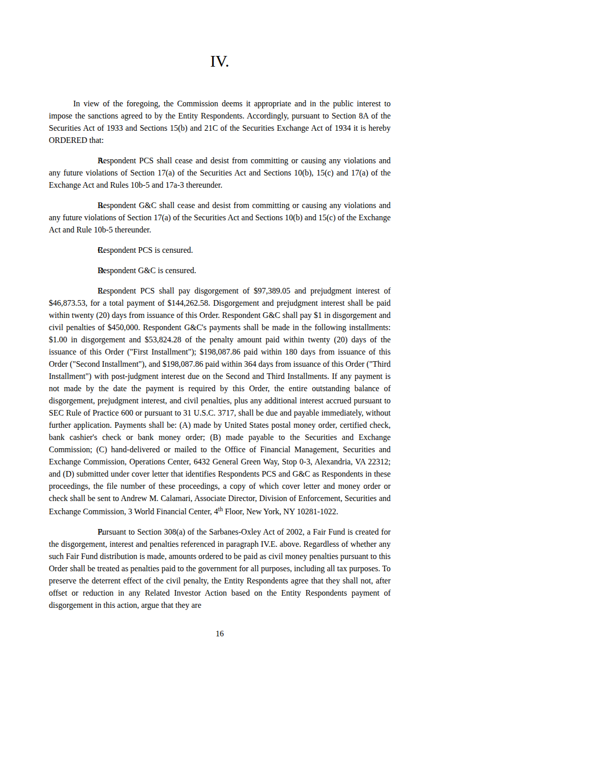IV.
In view of the foregoing, the Commission deems it appropriate and in the public interest to impose the sanctions agreed to by the Entity Respondents. Accordingly, pursuant to Section 8A of the Securities Act of 1933 and Sections 15(b) and 21C of the Securities Exchange Act of 1934 it is hereby ORDERED that:
A. Respondent PCS shall cease and desist from committing or causing any violations and any future violations of Section 17(a) of the Securities Act and Sections 10(b), 15(c) and 17(a) of the Exchange Act and Rules 10b-5 and 17a-3 thereunder.
B. Respondent G&C shall cease and desist from committing or causing any violations and any future violations of Section 17(a) of the Securities Act and Sections 10(b) and 15(c) of the Exchange Act and Rule 10b-5 thereunder.
C. Respondent PCS is censured.
D. Respondent G&C is censured.
E. Respondent PCS shall pay disgorgement of $97,389.05 and prejudgment interest of $46,873.53, for a total payment of $144,262.58. Disgorgement and prejudgment interest shall be paid within twenty (20) days from issuance of this Order. Respondent G&C shall pay $1 in disgorgement and civil penalties of $450,000. Respondent G&C's payments shall be made in the following installments: $1.00 in disgorgement and $53,824.28 of the penalty amount paid within twenty (20) days of the issuance of this Order ("First Installment"); $198,087.86 paid within 180 days from issuance of this Order ("Second Installment"), and $198,087.86 paid within 364 days from issuance of this Order ("Third Installment") with post-judgment interest due on the Second and Third Installments. If any payment is not made by the date the payment is required by this Order, the entire outstanding balance of disgorgement, prejudgment interest, and civil penalties, plus any additional interest accrued pursuant to SEC Rule of Practice 600 or pursuant to 31 U.S.C. 3717, shall be due and payable immediately, without further application. Payments shall be: (A) made by United States postal money order, certified check, bank cashier's check or bank money order; (B) made payable to the Securities and Exchange Commission; (C) hand-delivered or mailed to the Office of Financial Management, Securities and Exchange Commission, Operations Center, 6432 General Green Way, Stop 0-3, Alexandria, VA 22312; and (D) submitted under cover letter that identifies Respondents PCS and G&C as Respondents in these proceedings, the file number of these proceedings, a copy of which cover letter and money order or check shall be sent to Andrew M. Calamari, Associate Director, Division of Enforcement, Securities and Exchange Commission, 3 World Financial Center, 4th Floor, New York, NY 10281-1022.
F. Pursuant to Section 308(a) of the Sarbanes-Oxley Act of 2002, a Fair Fund is created for the disgorgement, interest and penalties referenced in paragraph IV.E. above. Regardless of whether any such Fair Fund distribution is made, amounts ordered to be paid as civil money penalties pursuant to this Order shall be treated as penalties paid to the government for all purposes, including all tax purposes. To preserve the deterrent effect of the civil penalty, the Entity Respondents agree that they shall not, after offset or reduction in any Related Investor Action based on the Entity Respondents payment of disgorgement in this action, argue that they are
16